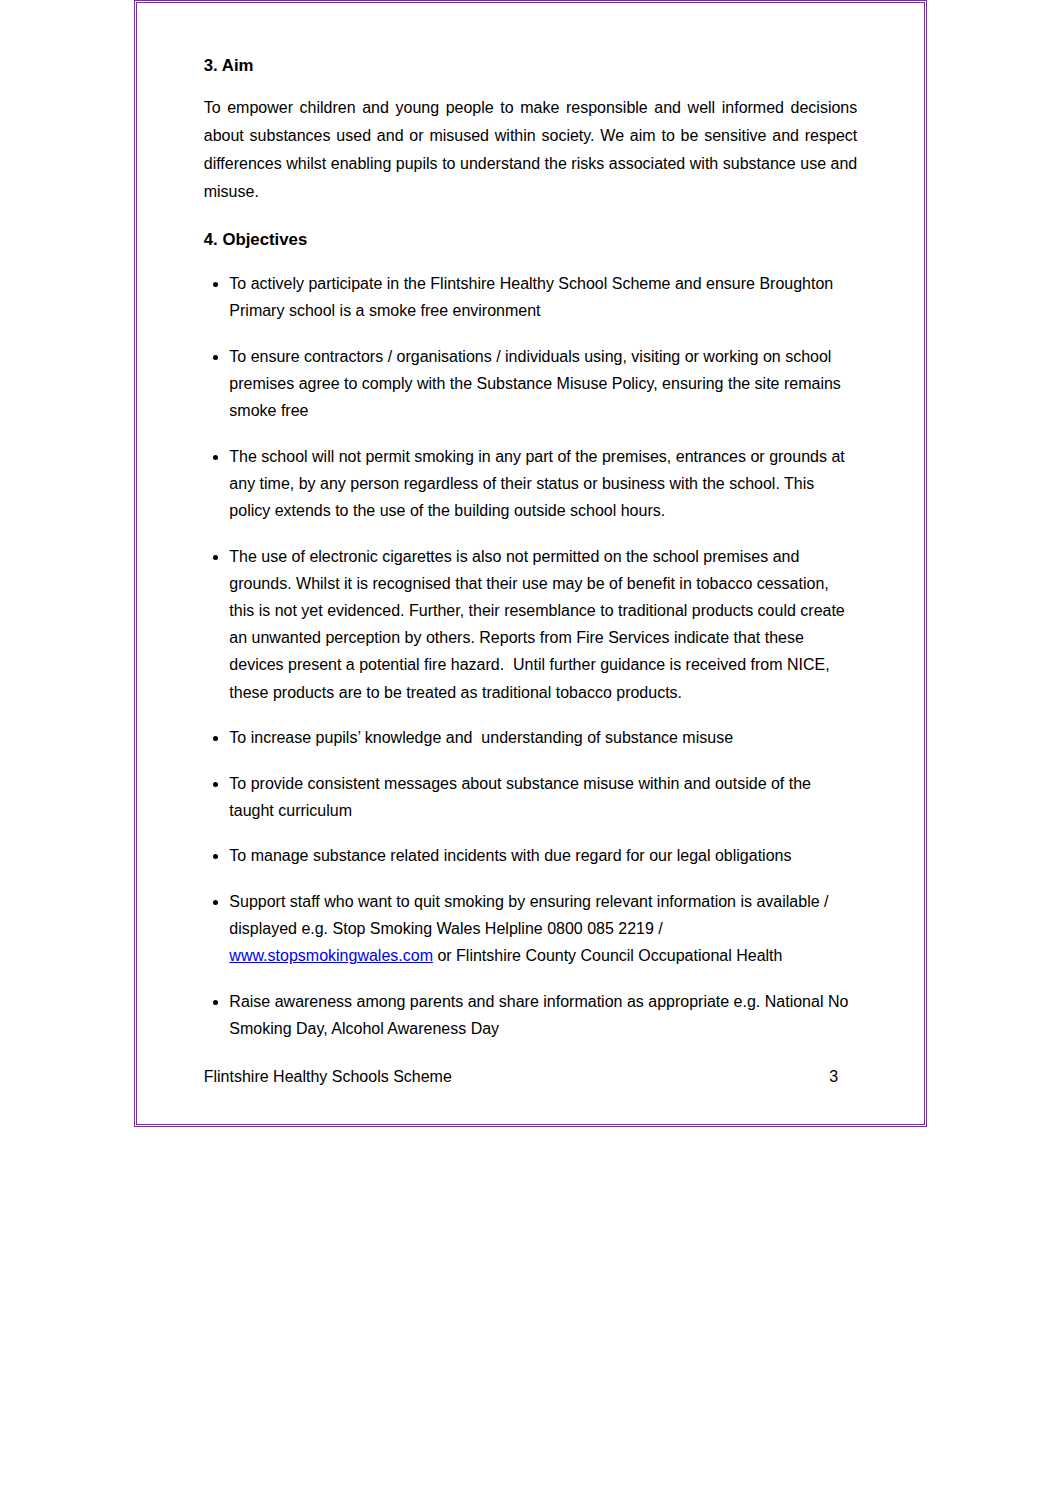3. Aim
To empower children and young people to make responsible and well informed decisions about substances used and or misused within society. We aim to be sensitive and respect differences whilst enabling pupils to understand the risks associated with substance use and misuse.
4. Objectives
To actively participate in the Flintshire Healthy School Scheme and ensure Broughton Primary school is a smoke free environment
To ensure contractors / organisations / individuals using, visiting or working on school premises agree to comply with the Substance Misuse Policy, ensuring the site remains smoke free
The school will not permit smoking in any part of the premises, entrances or grounds at any time, by any person regardless of their status or business with the school. This policy extends to the use of the building outside school hours.
The use of electronic cigarettes is also not permitted on the school premises and grounds. Whilst it is recognised that their use may be of benefit in tobacco cessation, this is not yet evidenced. Further, their resemblance to traditional products could create an unwanted perception by others. Reports from Fire Services indicate that these devices present a potential fire hazard. Until further guidance is received from NICE, these products are to be treated as traditional tobacco products.
To increase pupils’ knowledge and understanding of substance misuse
To provide consistent messages about substance misuse within and outside of the taught curriculum
To manage substance related incidents with due regard for our legal obligations
Support staff who want to quit smoking by ensuring relevant information is available / displayed e.g. Stop Smoking Wales Helpline 0800 085 2219 / www.stopsmokingwales.com or Flintshire County Council Occupational Health
Raise awareness among parents and share information as appropriate e.g. National No Smoking Day, Alcohol Awareness Day
Flintshire Healthy Schools Scheme 3